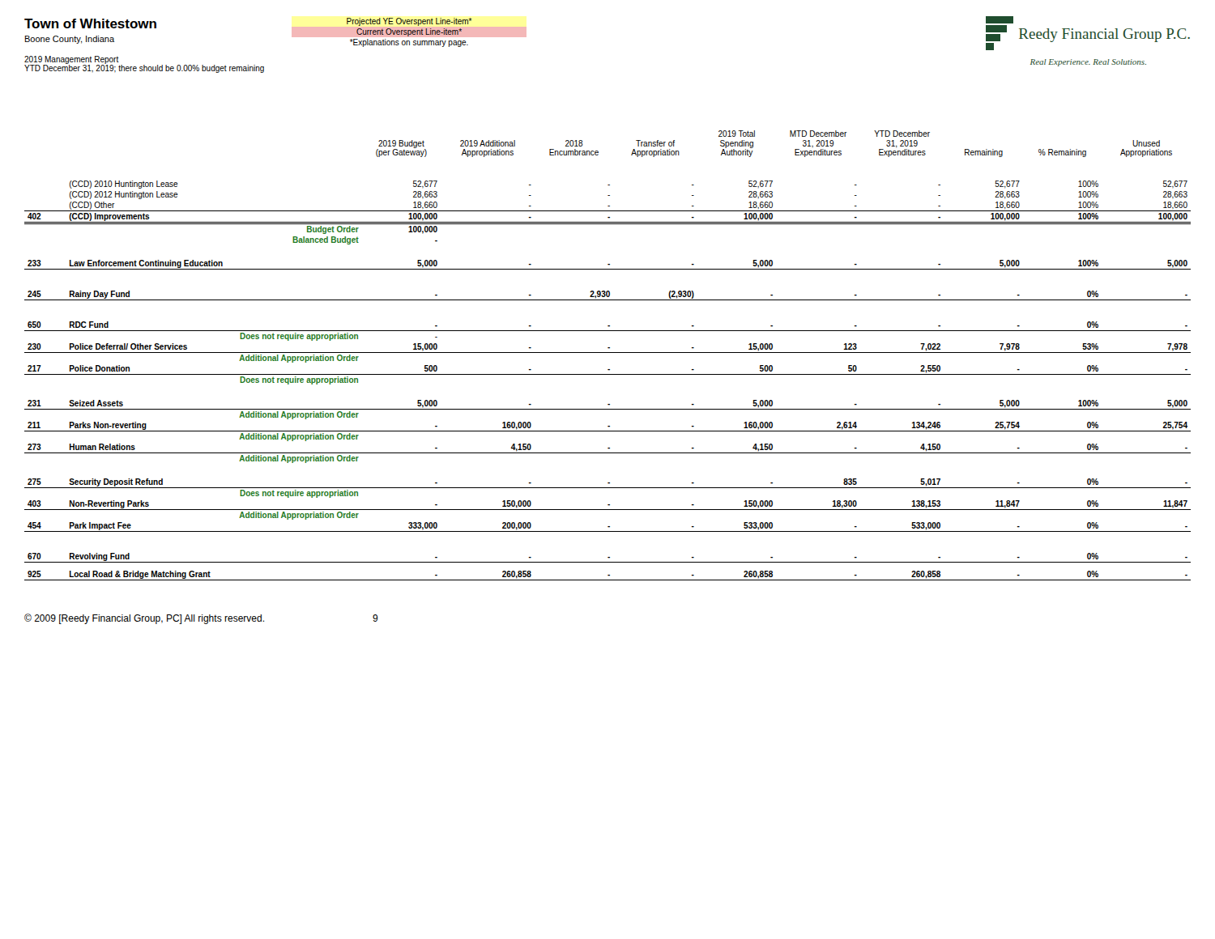Town of Whitestown
Boone County, Indiana
2019 Management Report
YTD December 31, 2019; there should be 0.00% budget remaining
Projected YE Overspent Line-item*
Current Overspent Line-item*
*Explanations on summary page.
Reedy Financial Group P.C.
Real Experience. Real Solutions.
| | | 2019 Budget (per Gateway) | 2019 Additional Appropriations | 2018 Encumbrance | Transfer of Appropriation | 2019 Total Spending Authority | MTD December 31, 2019 Expenditures | YTD December 31, 2019 Expenditures | Remaining | % Remaining | Unused Appropriations |
| --- | --- | --- | --- | --- | --- | --- | --- | --- | --- | --- | --- |
| | (CCD) 2010 Huntington Lease | 52,677 | - | - | - | 52,677 | - | - | 52,677 | 100% | 52,677 |
| | (CCD) 2012 Huntington Lease | 28,663 | - | - | - | 28,663 | - | - | 28,663 | 100% | 28,663 |
| | (CCD) Other | 18,660 | - | - | - | 18,660 | - | - | 18,660 | 100% | 18,660 |
| 402 | (CCD) Improvements | 100,000 | - | - | - | 100,000 | - | - | 100,000 | 100% | 100,000 |
| | Budget Order | 100,000 | |
| | Balanced Budget | - | |
| 233 | Law Enforcement Continuing Education | 5,000 | - | - | - | 5,000 | - | - | 5,000 | 100% | 5,000 |
| 245 | Rainy Day Fund | - | - | 2,930 | (2,930) | - | - | - | - | 0% | - |
| 650 | RDC Fund | - | - | - | - | - | - | - | - | 0% | - |
| | Does not require appropriation | - | |
| 230 | Police Deferral/ Other Services | 15,000 | - | - | - | 15,000 | 123 | 7,022 | 7,978 | 53% | 7,978 |
| | Additional Appropriation Order | |
| 217 | Police Donation | 500 | - | - | - | 500 | 50 | 2,550 | - | 0% | - |
| | Does not require appropriation | |
| 231 | Seized Assets | 5,000 | - | - | - | 5,000 | - | - | 5,000 | 100% | 5,000 |
| | Additional Appropriation Order | |
| 211 | Parks Non-reverting | - | 160,000 | - | - | 160,000 | 2,614 | 134,246 | 25,754 | 0% | 25,754 |
| | Additional Appropriation Order | |
| 273 | Human Relations | - | 4,150 | - | - | 4,150 | - | 4,150 | - | 0% | - |
| | Additional Appropriation Order | |
| 275 | Security Deposit Refund | - | - | - | - | - | 835 | 5,017 | - | 0% | - |
| | Does not require appropriation | |
| 403 | Non-Reverting Parks | - | 150,000 | - | - | 150,000 | 18,300 | 138,153 | 11,847 | 0% | 11,847 |
| | Additional Appropriation Order | |
| 454 | Park Impact Fee | 333,000 | 200,000 | - | - | 533,000 | - | 533,000 | - | 0% | - |
| 670 | Revolving Fund | - | - | - | - | - | - | - | - | 0% | - |
| 925 | Local Road & Bridge Matching Grant | - | 260,858 | - | - | 260,858 | - | 260,858 | - | 0% | - |
© 2009 [Reedy Financial Group, PC] All rights reserved. 9